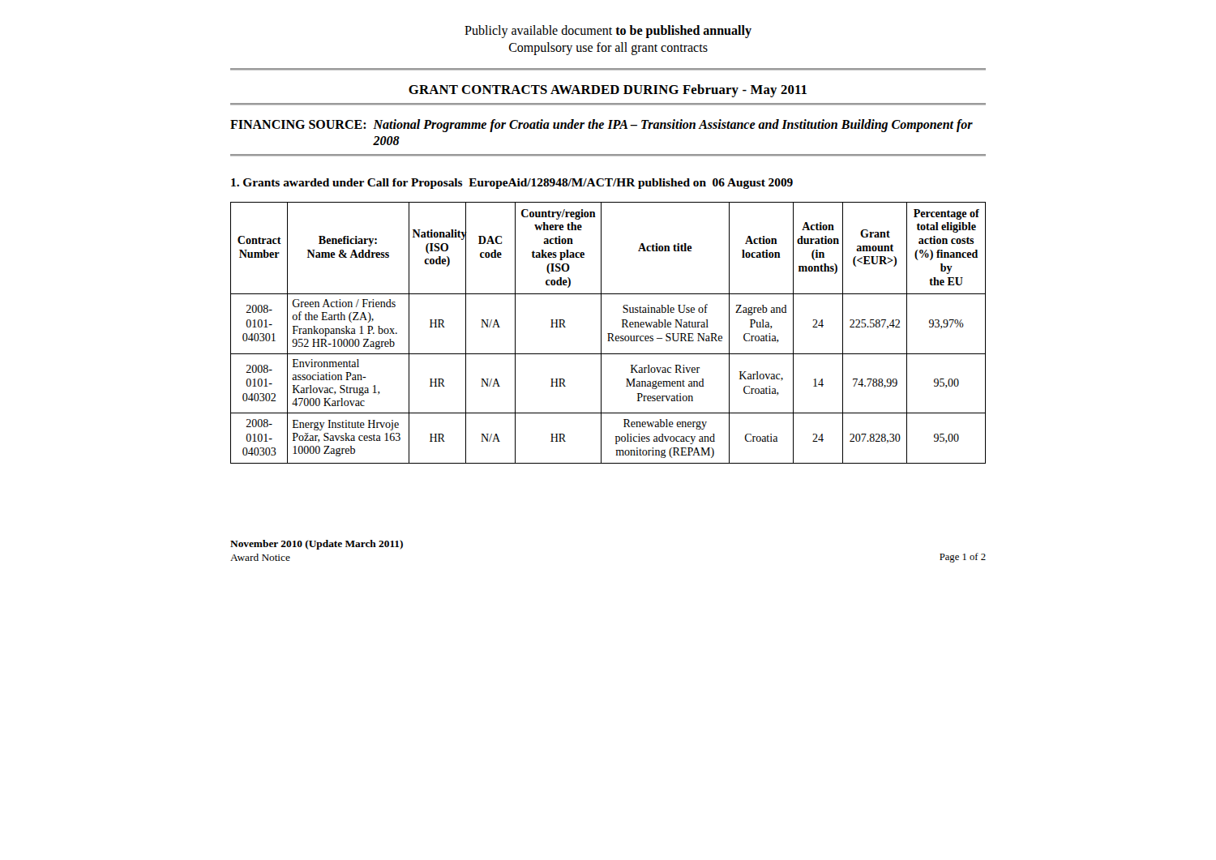Publicly available document to be published annually
Compulsory use for all grant contracts
GRANT CONTRACTS AWARDED DURING February - May 2011
FINANCING SOURCE:
National Programme for Croatia under the IPA – Transition Assistance and Institution Building Component for 2008
1. Grants awarded under Call for Proposals EuropeAid/128948/M/ACT/HR published on 06 August 2009
| Contract Number | Beneficiary: Name & Address | Nationality (ISO code) | DAC code | Country/region where the action takes place (ISO code) | Action title | Action location | Action duration (in months) | Grant amount (<EUR>) | Percentage of total eligible action costs (%) financed by the EU |
| --- | --- | --- | --- | --- | --- | --- | --- | --- | --- |
| 2008- 0101- 040301 | Green Action / Friends of the Earth (ZA), Frankopanska 1 P. box. 952 HR-10000 Zagreb | HR | N/A | HR | Sustainable Use of Renewable Natural Resources – SURE NaRe | Zagreb and Pula, Croatia, | 24 | 225.587,42 | 93,97% |
| 2008- 0101- 040302 | Environmental association Pan-Karlovac, Struga 1, 47000 Karlovac | HR | N/A | HR | Karlovac River Management and Preservation | Karlovac, Croatia, | 14 | 74.788,99 | 95,00 |
| 2008- 0101- 040303 | Energy Institute Hrvoje Požar, Savska cesta 163 10000 Zagreb | HR | N/A | HR | Renewable energy policies advocacy and monitoring (REPAM) | Croatia | 24 | 207.828,30 | 95,00 |
November 2010 (Update March 2011)
Award Notice
Page 1 of 2